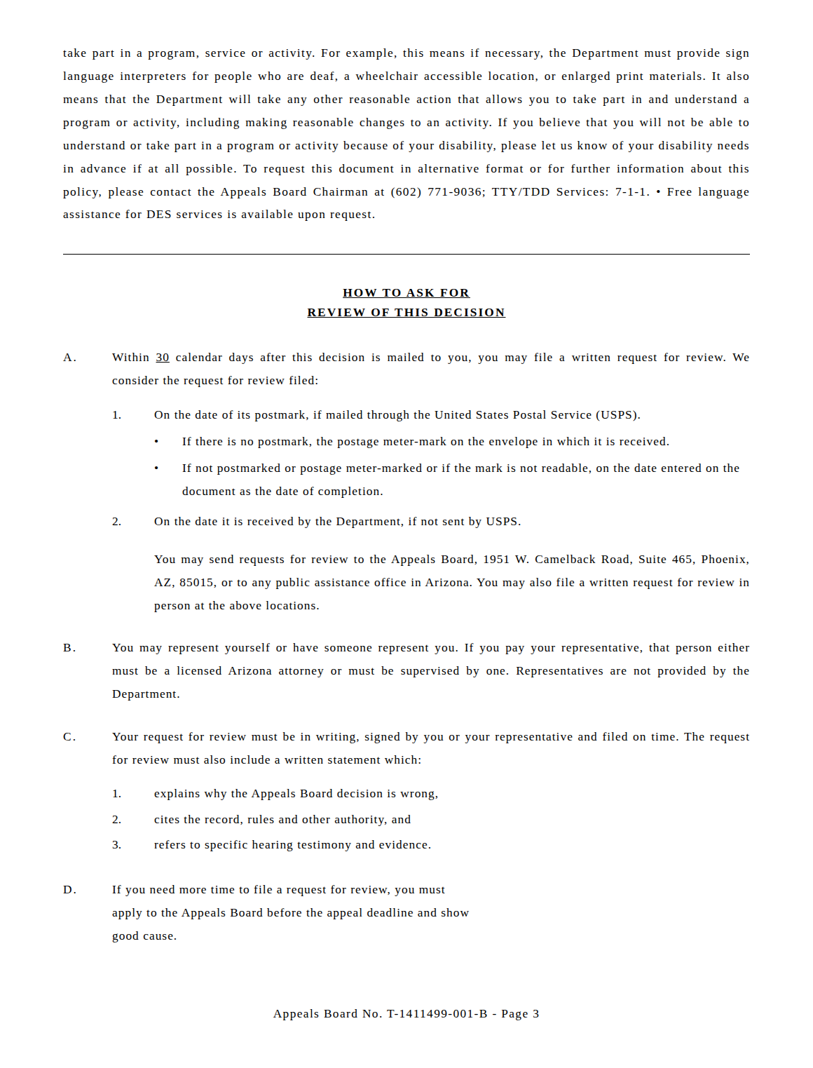take part in a program, service or activity. For example, this means if necessary, the Department must provide sign language interpreters for people who are deaf, a wheelchair accessible location, or enlarged print materials. It also means that the Department will take any other reasonable action that allows you to take part in and understand a program or activity, including making reasonable changes to an activity. If you believe that you will not be able to understand or take part in a program or activity because of your disability, please let us know of your disability needs in advance if at all possible. To request this document in alternative format or for further information about this policy, please contact the Appeals Board Chairman at (602) 771-9036; TTY/TDD Services: 7-1-1. • Free language assistance for DES services is available upon request.
HOW TO ASK FOR
REVIEW OF THIS DECISION
A.
Within 30 calendar days after this decision is mailed to you, you may file a written request for review. We consider the request for review filed:
1.
On the date of its postmark, if mailed through the United States Postal Service (USPS).
•
If there is no postmark, the postage meter-mark on the envelope in which it is received.
•
If not postmarked or postage meter-marked or if the mark is not readable, on the date entered on the document as the date of completion.
2.
On the date it is received by the Department, if not sent by USPS.
You may send requests for review to the Appeals Board, 1951 W. Camelback Road, Suite 465, Phoenix, AZ, 85015, or to any public assistance office in Arizona. You may also file a written request for review in person at the above locations.
B.
You may represent yourself or have someone represent you. If you pay your representative, that person either must be a licensed Arizona attorney or must be supervised by one. Representatives are not provided by the Department.
C.
Your request for review must be in writing, signed by you or your representative and filed on time. The request for review must also include a written statement which:
1.
explains why the Appeals Board decision is wrong,
2.
cites the record, rules and other authority, and
3.
refers to specific hearing testimony and evidence.
D.
If you need more time to file a request for review, you must
apply to the Appeals Board before the appeal deadline and show
good cause.
Appeals Board No. T-1411499-001-B - Page 3